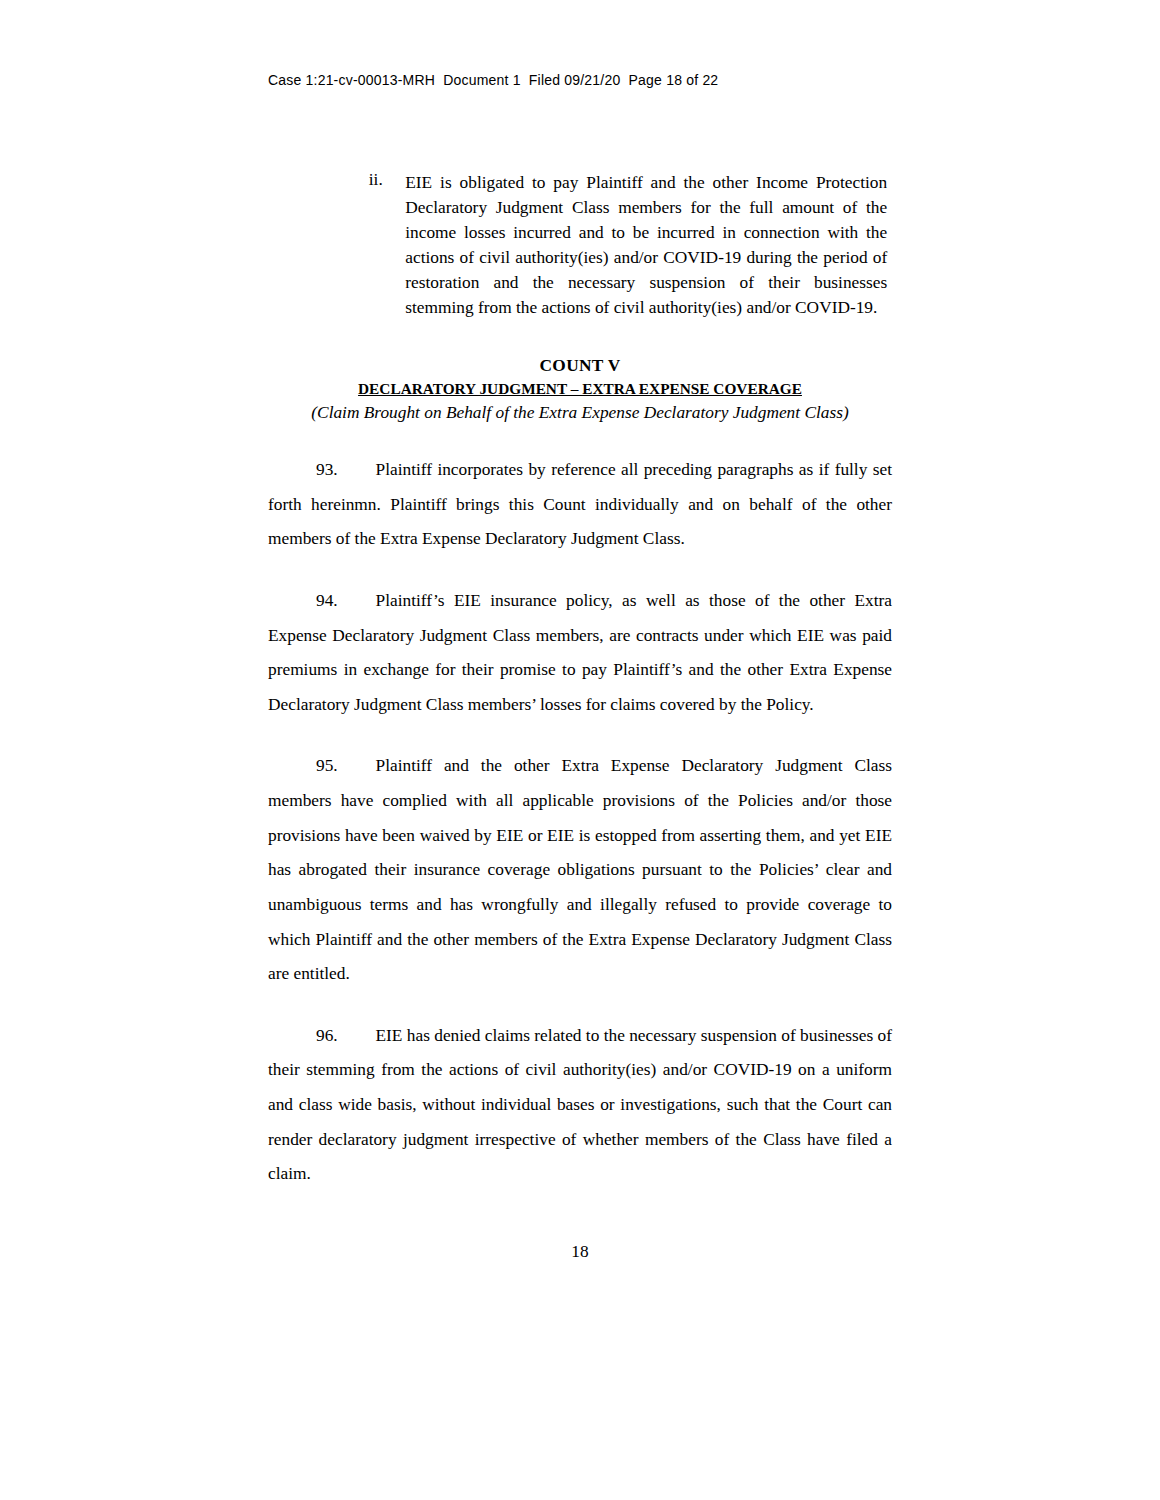Case 1:21-cv-00013-MRH Document 1 Filed 09/21/20 Page 18 of 22
ii.
EIE is obligated to pay Plaintiff and the other Income Protection Declaratory Judgment Class members for the full amount of the income losses incurred and to be incurred in connection with the actions of civil authority(ies) and/or COVID-19 during the period of restoration and the necessary suspension of their businesses stemming from the actions of civil authority(ies) and/or COVID-19.
COUNT V
DECLARATORY JUDGMENT – EXTRA EXPENSE COVERAGE
(Claim Brought on Behalf of the Extra Expense Declaratory Judgment Class)
93. Plaintiff incorporates by reference all preceding paragraphs as if fully set forth hereinmn. Plaintiff brings this Count individually and on behalf of the other members of the Extra Expense Declaratory Judgment Class.
94. Plaintiff’s EIE insurance policy, as well as those of the other Extra Expense Declaratory Judgment Class members, are contracts under which EIE was paid premiums in exchange for their promise to pay Plaintiff’s and the other Extra Expense Declaratory Judgment Class members’ losses for claims covered by the Policy.
95. Plaintiff and the other Extra Expense Declaratory Judgment Class members have complied with all applicable provisions of the Policies and/or those provisions have been waived by EIE or EIE is estopped from asserting them, and yet EIE has abrogated their insurance coverage obligations pursuant to the Policies’ clear and unambiguous terms and has wrongfully and illegally refused to provide coverage to which Plaintiff and the other members of the Extra Expense Declaratory Judgment Class are entitled.
96. EIE has denied claims related to the necessary suspension of businesses of their stemming from the actions of civil authority(ies) and/or COVID-19 on a uniform and class wide basis, without individual bases or investigations, such that the Court can render declaratory judgment irrespective of whether members of the Class have filed a claim.
18